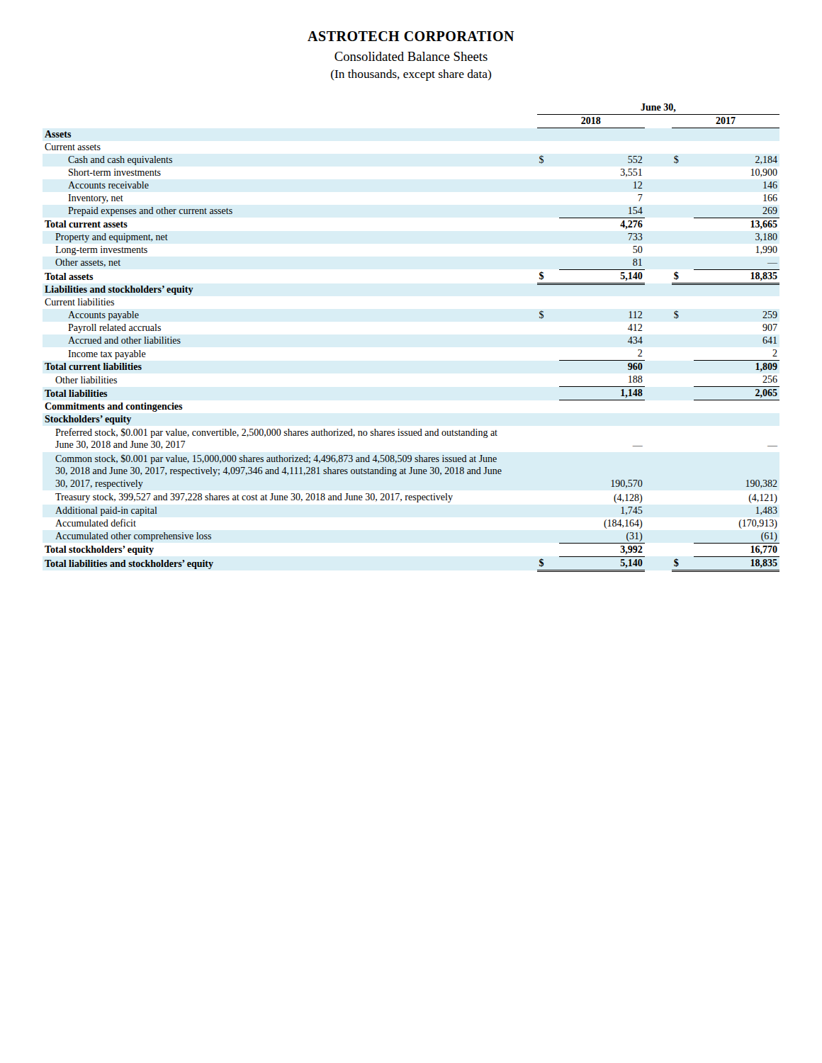ASTROTECH CORPORATION
Consolidated Balance Sheets
(In thousands, except share data)
| | | June 30, |
| | | 2018 | | 2017 |
| Assets | | | | | | |
| Current assets | | | | | | |
| Cash and cash equivalents | | $ | 552 | | $ | 2,184 |
| Short-term investments | | | 3,551 | | | 10,900 |
| Accounts receivable | | | 12 | | | 146 |
| Inventory, net | | | 7 | | | 166 |
| Prepaid expenses and other current assets | | | 154 | | | 269 |
| Total current assets | | | 4,276 | | | 13,665 |
| Property and equipment, net | | | 733 | | | 3,180 |
| Long-term investments | | | 50 | | | 1,990 |
| Other assets, net | | | 81 | | | — |
| Total assets | | $ | 5,140 | | $ | 18,835 |
| Liabilities and stockholders’ equity | | | | | | |
| Current liabilities | | | | | | |
| Accounts payable | | $ | 112 | | $ | 259 |
| Payroll related accruals | | | 412 | | | 907 |
| Accrued and other liabilities | | | 434 | | | 641 |
| Income tax payable | | | 2 | | | 2 |
| Total current liabilities | | | 960 | | | 1,809 |
| Other liabilities | | | 188 | | | 256 |
| Total liabilities | | | 1,148 | | | 2,065 |
| Commitments and contingencies | | | | | | |
| Stockholders’ equity | | | | | | |
| Preferred stock, $0.001 par value, convertible, 2,500,000 shares authorized, no shares issued and outstanding at June 30, 2018 and June 30, 2017 | | | — | | | — |
| Common stock, $0.001 par value, 15,000,000 shares authorized; 4,496,873 and 4,508,509 shares issued at June 30, 2018 and June 30, 2017, respectively; 4,097,346 and 4,111,281 shares outstanding at June 30, 2018 and June 30, 2017, respectively | | | 190,570 | | | 190,382 |
| Treasury stock, 399,527 and 397,228 shares at cost at June 30, 2018 and June 30, 2017, respectively | | | (4,128) | | | (4,121) |
| Additional paid-in capital | | | 1,745 | | | 1,483 |
| Accumulated deficit | | | (184,164) | | | (170,913) |
| Accumulated other comprehensive loss | | | (31) | | | (61) |
| Total stockholders’ equity | | | 3,992 | | | 16,770 |
| Total liabilities and stockholders’ equity | | $ | 5,140 | | $ | 18,835 |